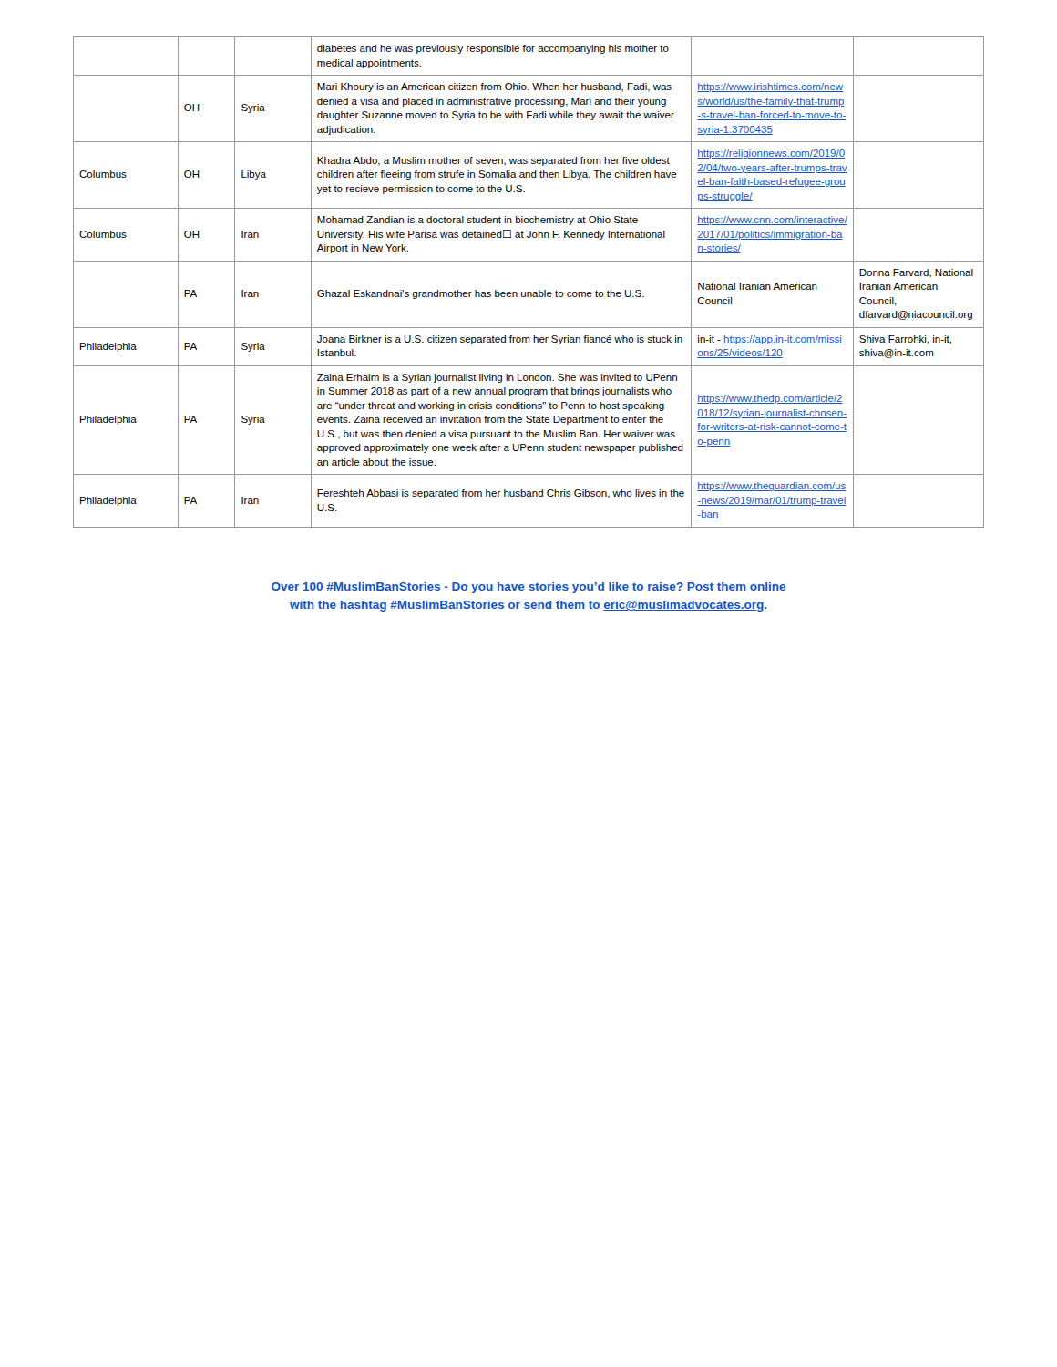| | | | diabetes and he was previously responsible for accompanying his mother to medical appointments. | | |
| | OH | Syria | Mari Khoury is an American citizen from Ohio. When her husband, Fadi, was denied a visa and placed in administrative processing, Mari and their young daughter Suzanne moved to Syria to be with Fadi while they await the waiver adjudication. | https://www.irishtimes.com/news/world/us/the-family-that-trump-s-travel-ban-forced-to-move-to-syria-1.3700435 | |
| Columbus | OH | Libya | Khadra Abdo, a Muslim mother of seven, was separated from her five oldest children after fleeing from strufe in Somalia and then Libya. The children have yet to recieve permission to come to the U.S. | https://religionnews.com/2019/02/04/two-years-after-trumps-travel-ban-faith-based-refugee-groups-struggle/ | |
| Columbus | OH | Iran | Mohamad Zandian is a doctoral student in biochemistry at Ohio State University. His wife Parisa was detained☐ at John F. Kennedy International Airport in New York. | https://www.cnn.com/interactive/2017/01/politics/immigration-ban-stories/ | |
| | PA | Iran | Ghazal Eskandnai's grandmother has been unable to come to the U.S. | National Iranian American Council | Donna Farvard, National Iranian American Council, dfarvard@niacouncil.org |
| Philadelphia | PA | Syria | Joana Birkner is a U.S. citizen separated from her Syrian fiancé who is stuck in Istanbul. | in-it - https://app.in-it.com/missions/25/videos/120 | Shiva Farrohki, in-it, shiva@in-it.com |
| Philadelphia | PA | Syria | Zaina Erhaim is a Syrian journalist living in London. She was invited to UPenn in Summer 2018 as part of a new annual program that brings journalists who are “under threat and working in crisis conditions" to Penn to host speaking events. Zaina received an invitation from the State Department to enter the U.S., but was then denied a visa pursuant to the Muslim Ban. Her waiver was approved approximately one week after a UPenn student newspaper published an article about the issue. | https://www.thedp.com/article/2018/12/syrian-journalist-chosen-for-writers-at-risk-cannot-come-to-penn | |
| Philadelphia | PA | Iran | Fereshteh Abbasi is separated from her husband Chris Gibson, who lives in the U.S. | https://www.theguardian.com/us-news/2019/mar/01/trump-travel-ban | |
Over 100 #MuslimBanStories - Do you have stories you’d like to raise? Post them online
with the hashtag #MuslimBanStories or send them to eric@muslimadvocates.org.